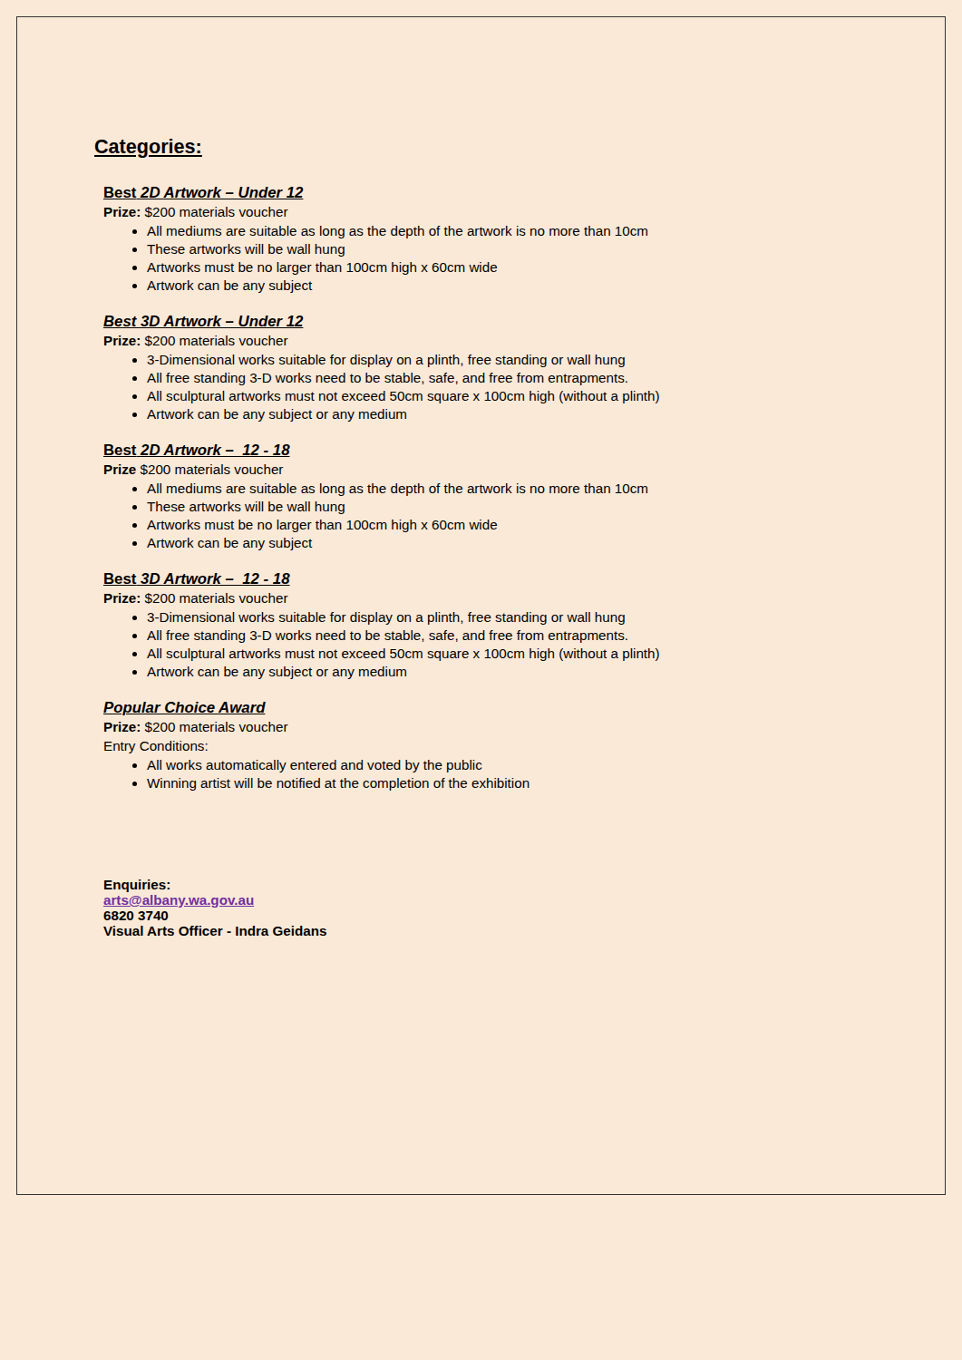Categories:
Best 2D Artwork – Under 12
Prize: $200 materials voucher
All mediums are suitable as long as the depth of the artwork is no more than 10cm
These artworks will be wall hung
Artworks must be no larger than 100cm high x 60cm wide
Artwork can be any subject
Best 3D Artwork – Under 12
Prize: $200 materials voucher
3-Dimensional works suitable for display on a plinth, free standing or wall hung
All free standing 3-D works need to be stable, safe, and free from entrapments.
All sculptural artworks must not exceed 50cm square x 100cm high (without a plinth)
Artwork can be any subject or any medium
Best 2D Artwork – 12 - 18
Prize $200 materials voucher
All mediums are suitable as long as the depth of the artwork is no more than 10cm
These artworks will be wall hung
Artworks must be no larger than 100cm high x 60cm wide
Artwork can be any subject
Best 3D Artwork – 12 - 18
Prize: $200 materials voucher
3-Dimensional works suitable for display on a plinth, free standing or wall hung
All free standing 3-D works need to be stable, safe, and free from entrapments.
All sculptural artworks must not exceed 50cm square x 100cm high (without a plinth)
Artwork can be any subject or any medium
Popular Choice Award
Prize: $200 materials voucher
Entry Conditions:
All works automatically entered and voted by the public
Winning artist will be notified at the completion of the exhibition
Enquiries:
arts@albany.wa.gov.au
6820 3740
Visual Arts Officer - Indra Geidans